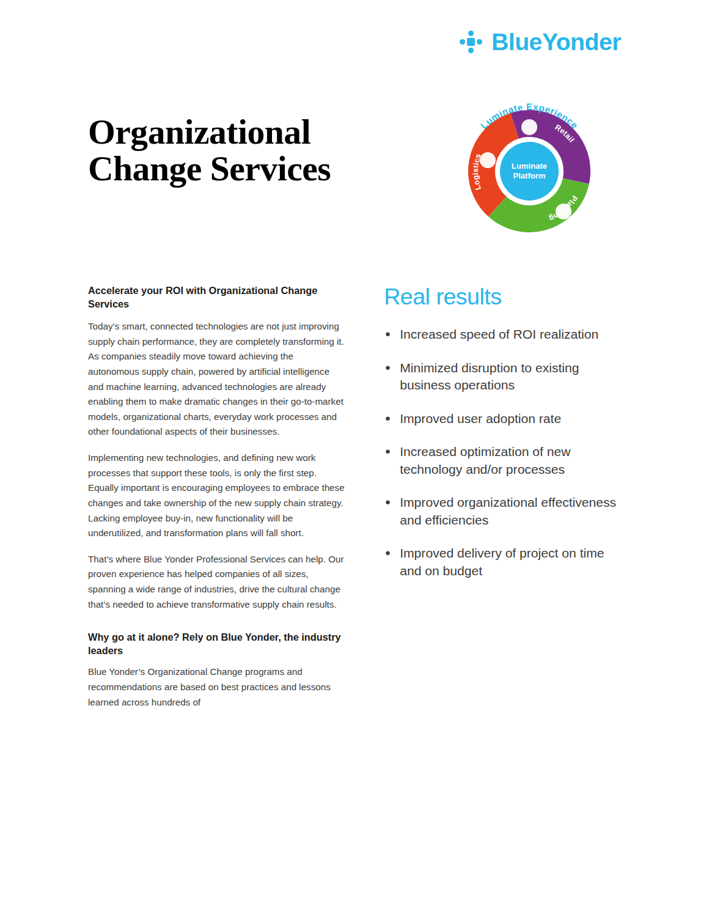BlueYonder
Organizational
Change Services
Luminate Experience Retail Planning Logistics
Luminate
Platform
Accelerate your ROI with Organizational Change Services
Today’s smart, connected technologies are not just improving supply chain performance, they are completely transforming it. As companies steadily move toward achieving the autonomous supply chain, powered by artificial intelligence and machine learning, advanced technologies are already enabling them to make dramatic changes in their go-to-market models, organizational charts, everyday work processes and other foundational aspects of their businesses.
Implementing new technologies, and defining new work processes that support these tools, is only the first step. Equally important is encouraging employees to embrace these changes and take ownership of the new supply chain strategy. Lacking employee buy-in, new functionality will be underutilized, and transformation plans will fall short.
That’s where Blue Yonder Professional Services can help. Our proven experience has helped companies of all sizes, spanning a wide range of industries, drive the cultural change that’s needed to achieve transformative supply chain results.
Why go at it alone? Rely on Blue Yonder, the industry leaders
Blue Yonder’s Organizational Change programs and recommendations are based on best practices and lessons learned across hundreds of
Real results
Increased speed of ROI realization
Minimized disruption to existing business operations
Improved user adoption rate
Increased optimization of new technology and/or processes
Improved organizational effectiveness and efficiencies
Improved delivery of project on time and on budget